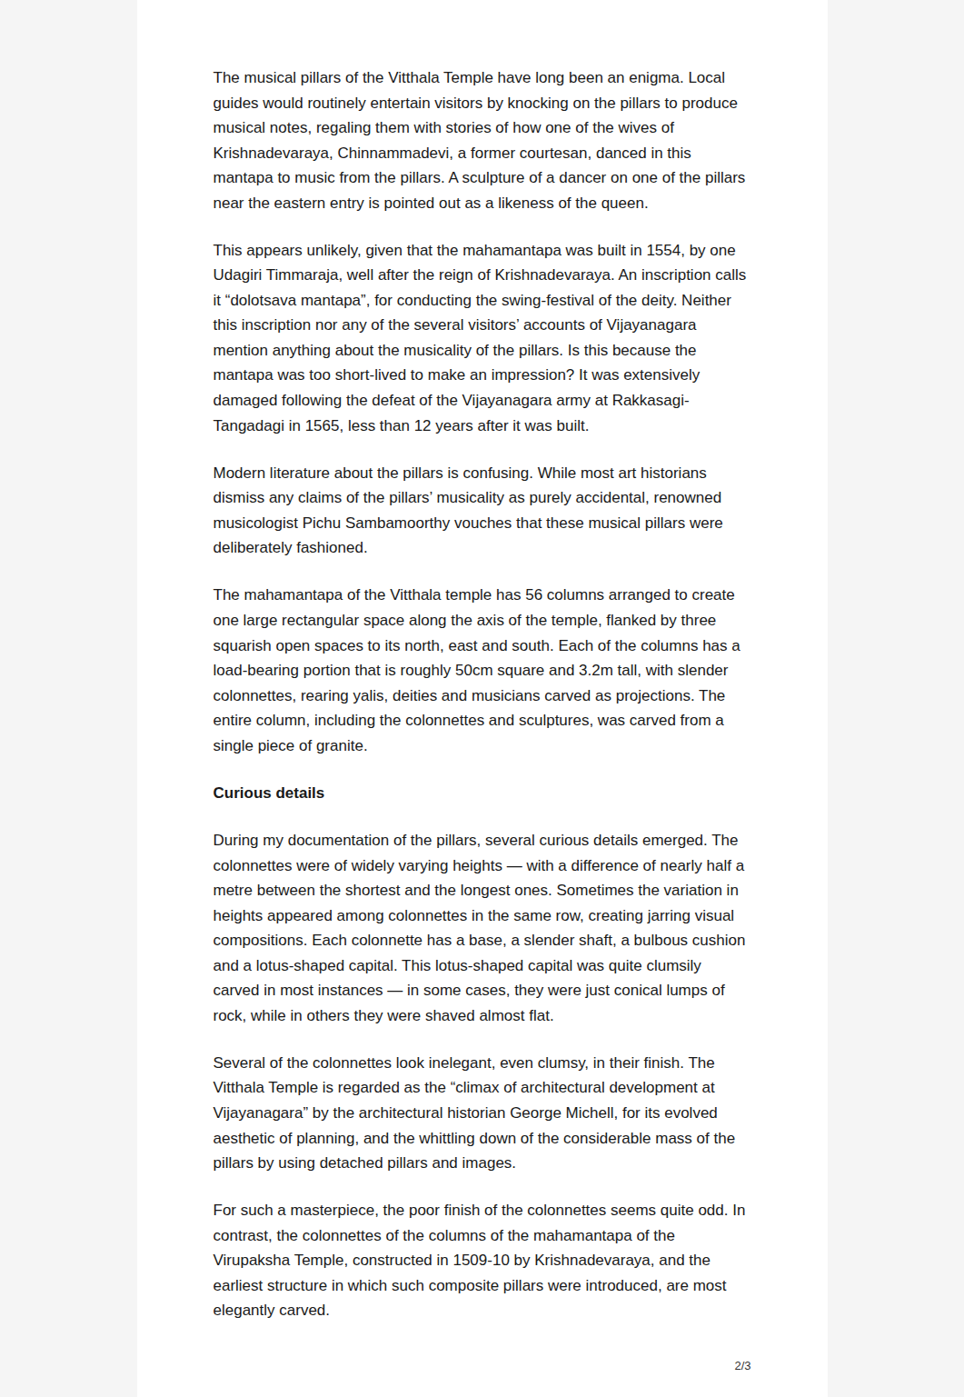The musical pillars of the Vitthala Temple have long been an enigma. Local guides would routinely entertain visitors by knocking on the pillars to produce musical notes, regaling them with stories of how one of the wives of Krishnadevaraya, Chinnammadevi, a former courtesan, danced in this mantapa to music from the pillars. A sculpture of a dancer on one of the pillars near the eastern entry is pointed out as a likeness of the queen.
This appears unlikely, given that the mahamantapa was built in 1554, by one Udagiri Timmaraja, well after the reign of Krishnadevaraya. An inscription calls it “dolotsava mantapa”, for conducting the swing-festival of the deity. Neither this inscription nor any of the several visitors’ accounts of Vijayanagara mention anything about the musicality of the pillars. Is this because the mantapa was too short-lived to make an impression? It was extensively damaged following the defeat of the Vijayanagara army at Rakkasagi-Tangadagi in 1565, less than 12 years after it was built.
Modern literature about the pillars is confusing. While most art historians dismiss any claims of the pillars’ musicality as purely accidental, renowned musicologist Pichu Sambamoorthy vouches that these musical pillars were deliberately fashioned.
The mahamantapa of the Vitthala temple has 56 columns arranged to create one large rectangular space along the axis of the temple, flanked by three squarish open spaces to its north, east and south. Each of the columns has a load-bearing portion that is roughly 50cm square and 3.2m tall, with slender colonnettes, rearing yalis, deities and musicians carved as projections. The entire column, including the colonnettes and sculptures, was carved from a single piece of granite.
Curious details
During my documentation of the pillars, several curious details emerged. The colonnettes were of widely varying heights — with a difference of nearly half a metre between the shortest and the longest ones. Sometimes the variation in heights appeared among colonnettes in the same row, creating jarring visual compositions. Each colonnette has a base, a slender shaft, a bulbous cushion and a lotus-shaped capital. This lotus-shaped capital was quite clumsily carved in most instances — in some cases, they were just conical lumps of rock, while in others they were shaved almost flat.
Several of the colonnettes look inelegant, even clumsy, in their finish. The Vitthala Temple is regarded as the “climax of architectural development at Vijayanagara” by the architectural historian George Michell, for its evolved aesthetic of planning, and the whittling down of the considerable mass of the pillars by using detached pillars and images.
For such a masterpiece, the poor finish of the colonnettes seems quite odd. In contrast, the colonnettes of the columns of the mahamantapa of the Virupaksha Temple, constructed in 1509-10 by Krishnadevaraya, and the earliest structure in which such composite pillars were introduced, are most elegantly carved.
2/3